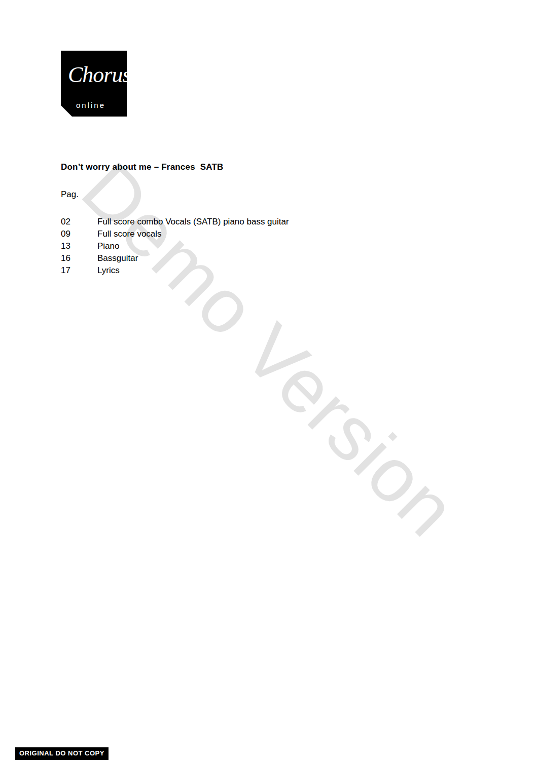Demo Version
Chorus®
online
Don’t worry about me – Frances SATB
Pag.
| 02 | Full score combo Vocals (SATB) piano bass guitar |
| 09 | Full score vocals |
| 13 | Piano |
| 16 | Bassguitar |
| 17 | Lyrics |
ORIGINAL DO NOT COPY